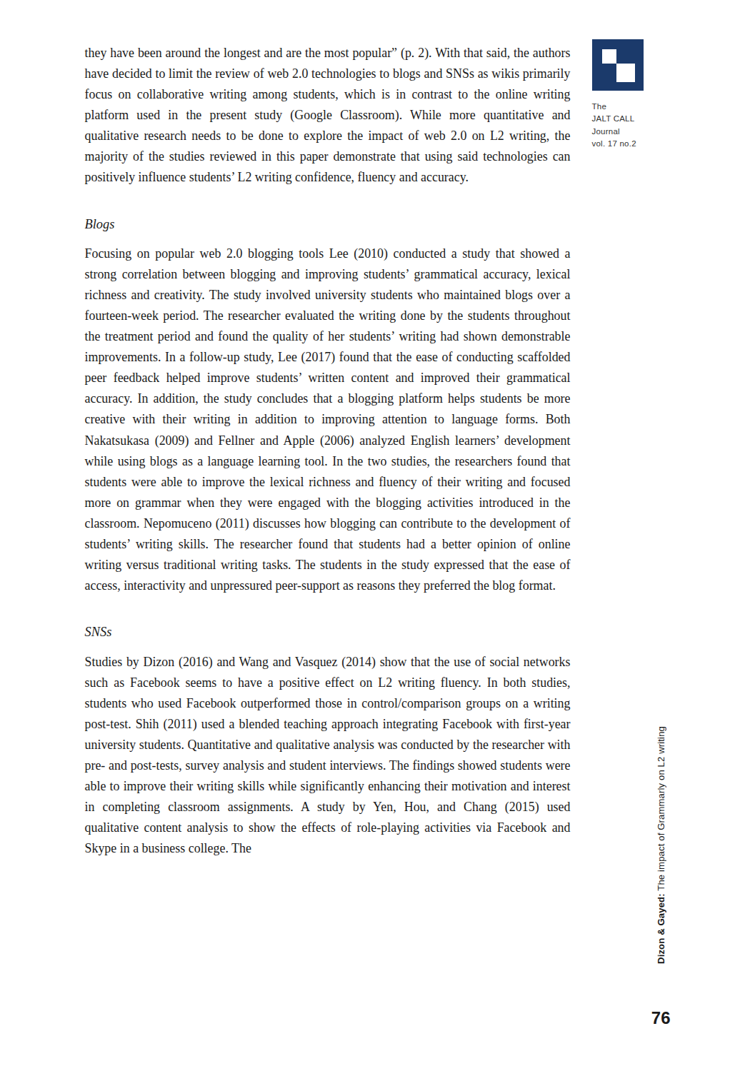The
JALT CALL
Journal
vol. 17 no.2
they have been around the longest and are the most popular” (p. 2). With that said, the authors have decided to limit the review of web 2.0 technologies to blogs and SNSs as wikis primarily focus on collaborative writing among students, which is in contrast to the online writing platform used in the present study (Google Classroom). While more quantitative and qualitative research needs to be done to explore the impact of web 2.0 on L2 writing, the majority of the studies reviewed in this paper demonstrate that using said technologies can positively influence students’ L2 writing confidence, fluency and accuracy.
Blogs
Focusing on popular web 2.0 blogging tools Lee (2010) conducted a study that showed a strong correlation between blogging and improving students’ grammatical accuracy, lexical richness and creativity. The study involved university students who maintained blogs over a fourteen-week period. The researcher evaluated the writing done by the students throughout the treatment period and found the quality of her students’ writing had shown demonstrable improvements. In a follow-up study, Lee (2017) found that the ease of conducting scaffolded peer feedback helped improve students’ written content and improved their grammatical accuracy. In addition, the study concludes that a blogging platform helps students be more creative with their writing in addition to improving attention to language forms. Both Nakatsukasa (2009) and Fellner and Apple (2006) analyzed English learners’ development while using blogs as a language learning tool. In the two studies, the researchers found that students were able to improve the lexical richness and fluency of their writing and focused more on grammar when they were engaged with the blogging activities introduced in the classroom. Nepomuceno (2011) discusses how blogging can contribute to the development of students’ writing skills. The researcher found that students had a better opinion of online writing versus traditional writing tasks. The students in the study expressed that the ease of access, interactivity and unpressured peer-support as reasons they preferred the blog format.
SNSs
Studies by Dizon (2016) and Wang and Vasquez (2014) show that the use of social networks such as Facebook seems to have a positive effect on L2 writing fluency. In both studies, students who used Facebook outperformed those in control/comparison groups on a writing post-test. Shih (2011) used a blended teaching approach integrating Facebook with first-year university students. Quantitative and qualitative analysis was conducted by the researcher with pre- and post-tests, survey analysis and student interviews. The findings showed students were able to improve their writing skills while significantly enhancing their motivation and interest in completing classroom assignments. A study by Yen, Hou, and Chang (2015) used qualitative content analysis to show the effects of role-playing activities via Facebook and Skype in a business college. The
Dizon & Gayed: The impact of Grammarly on L2 writing
76